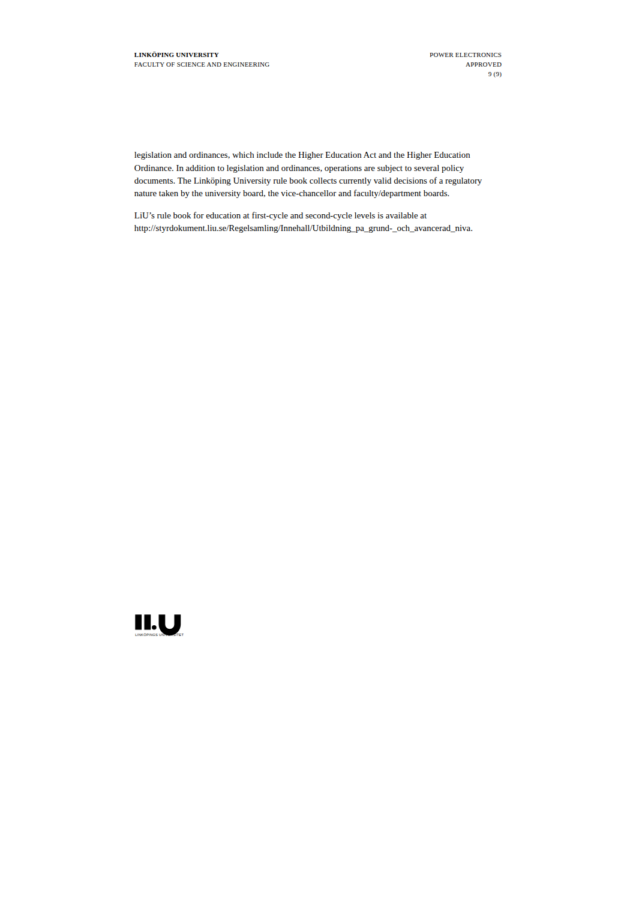LINKÖPING UNIVERSITY
FACULTY OF SCIENCE AND ENGINEERING
POWER ELECTRONICS
APPROVED
9 (9)
legislation and ordinances, which include the Higher Education Act and the Higher Education Ordinance. In addition to legislation and ordinances, operations are subject to several policy documents. The Linköping University rule book collects currently valid decisions of a regulatory nature taken by the university board, the vice-chancellor and faculty/department boards.
LiU’s rule book for education at first-cycle and second-cycle levels is available at http://styrdokument.liu.se/Regelsamling/Innehall/Utbildning_pa_grund-_och_avancerad_niva.
LINKÖPINGS UNIVERSITET